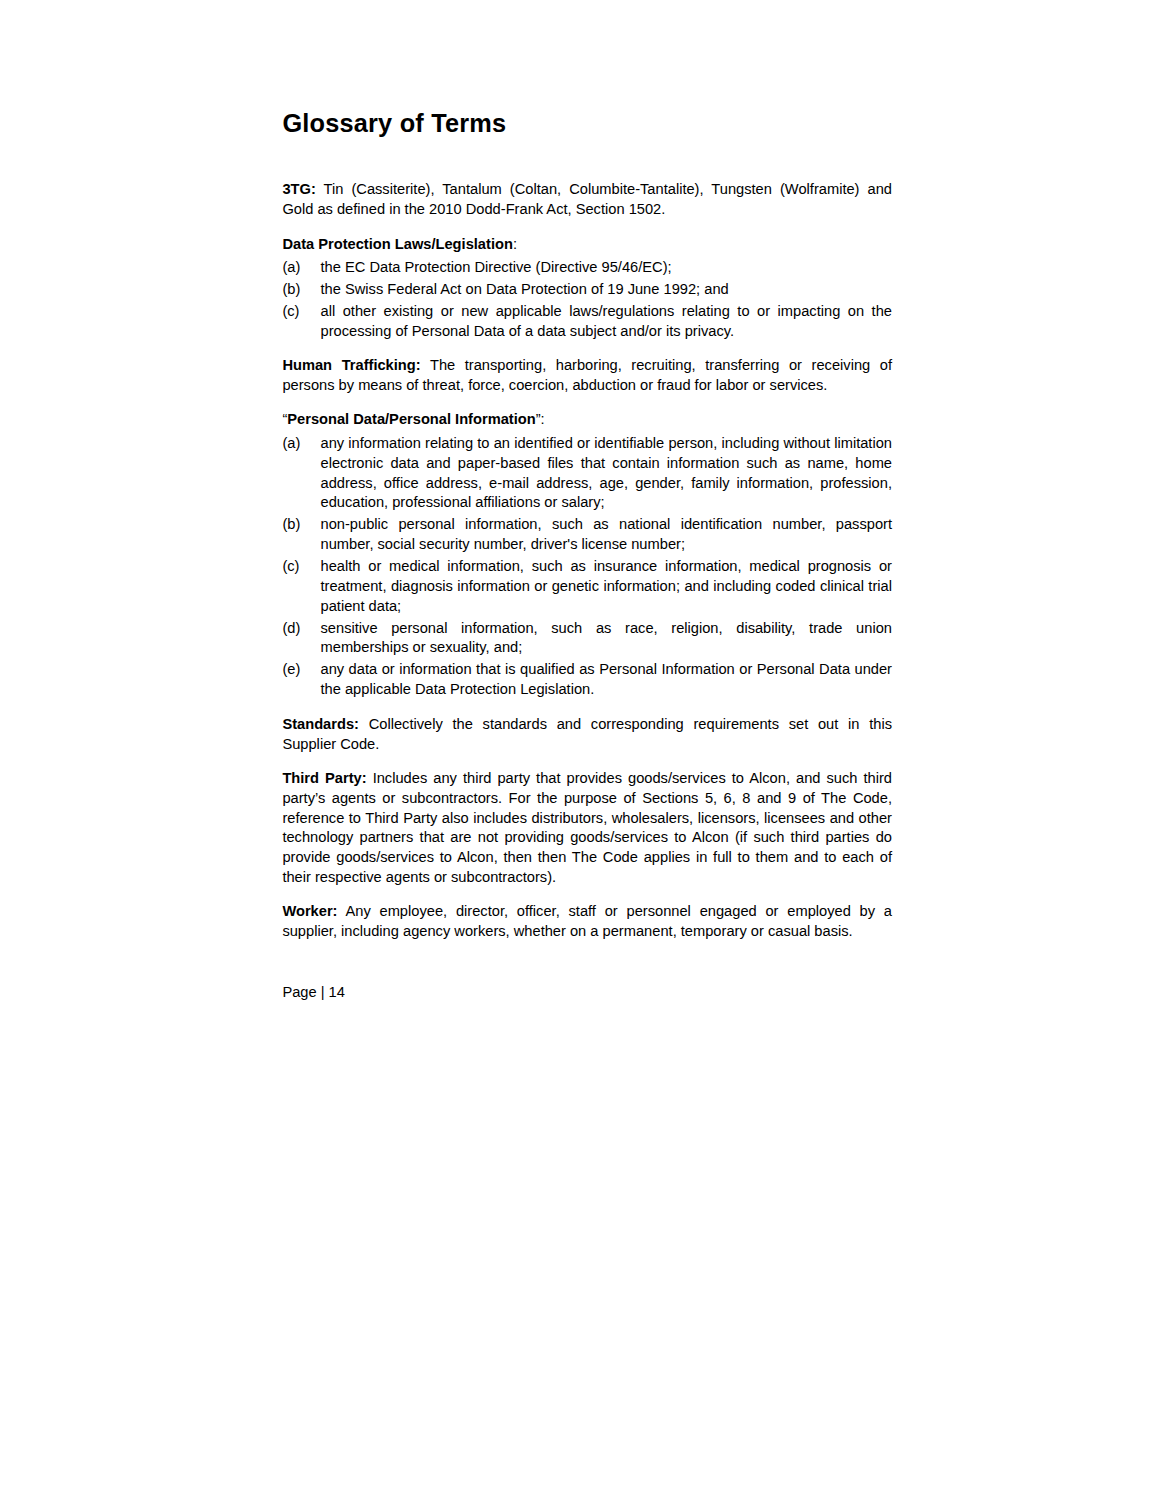Glossary of Terms
3TG: Tin (Cassiterite), Tantalum (Coltan, Columbite-Tantalite), Tungsten (Wolframite) and Gold as defined in the 2010 Dodd-Frank Act, Section 1502.
Data Protection Laws/Legislation:
(a) the EC Data Protection Directive (Directive 95/46/EC);
(b) the Swiss Federal Act on Data Protection of 19 June 1992; and
(c) all other existing or new applicable laws/regulations relating to or impacting on the processing of Personal Data of a data subject and/or its privacy.
Human Trafficking: The transporting, harboring, recruiting, transferring or receiving of persons by means of threat, force, coercion, abduction or fraud for labor or services.
“Personal Data/Personal Information”:
(a) any information relating to an identified or identifiable person, including without limitation electronic data and paper-based files that contain information such as name, home address, office address, e-mail address, age, gender, family information, profession, education, professional affiliations or salary;
(b) non-public personal information, such as national identification number, passport number, social security number, driver's license number;
(c) health or medical information, such as insurance information, medical prognosis or treatment, diagnosis information or genetic information; and including coded clinical trial patient data;
(d) sensitive personal information, such as race, religion, disability, trade union memberships or sexuality, and;
(e) any data or information that is qualified as Personal Information or Personal Data under the applicable Data Protection Legislation.
Standards: Collectively the standards and corresponding requirements set out in this Supplier Code.
Third Party: Includes any third party that provides goods/services to Alcon, and such third party’s agents or subcontractors. For the purpose of Sections 5, 6, 8 and 9 of The Code, reference to Third Party also includes distributors, wholesalers, licensors, licensees and other technology partners that are not providing goods/services to Alcon (if such third parties do provide goods/services to Alcon, then then The Code applies in full to them and to each of their respective agents or subcontractors).
Worker: Any employee, director, officer, staff or personnel engaged or employed by a supplier, including agency workers, whether on a permanent, temporary or casual basis.
Page | 14